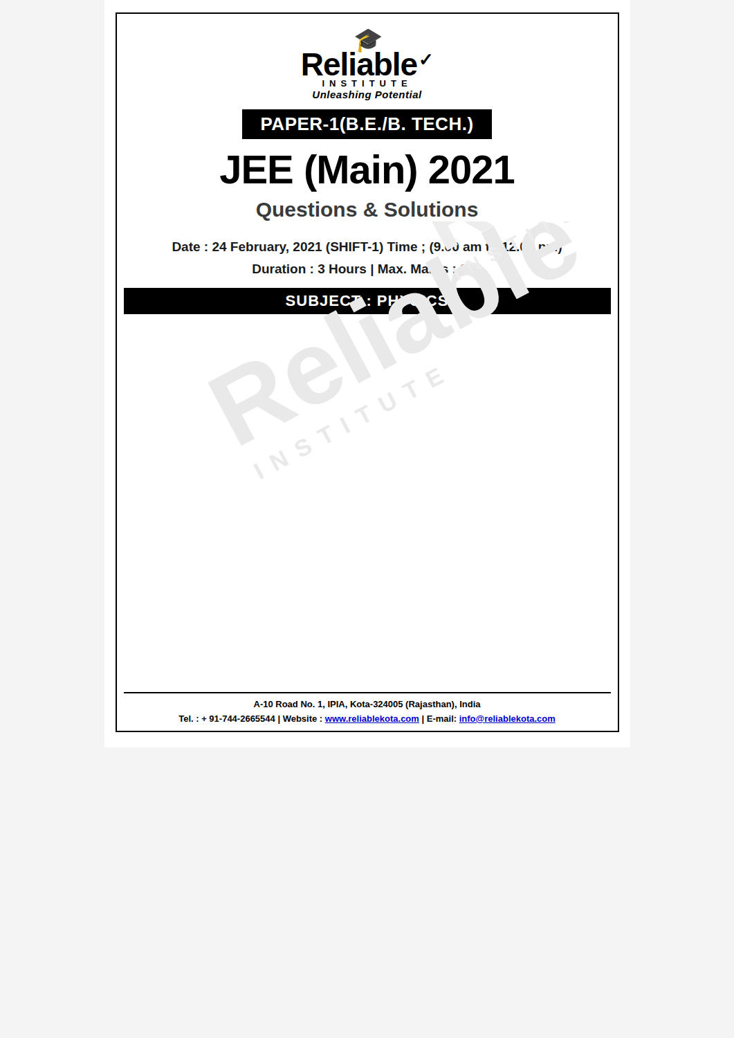🎓
Reliable✓
INSTITUTE
Unleashing Potential
PAPER-1(B.E./B. TECH.)
JEE (Main) 2021
Questions & Solutions
Date : 24 February, 2021 (SHIFT-1) Time ; (9.00 am to 12.00 pm)
Duration : 3 Hours | Max. Marks : 300
SUBJECT : PHYSICS
ReliableINSTITUTE
ReliableINSTITUTE
A-10 Road No. 1, IPIA, Kota-324005 (Rajasthan), India
Tel. : + 91-744-2665544 | Website : www.reliablekota.com | E-mail: info@reliablekota.com